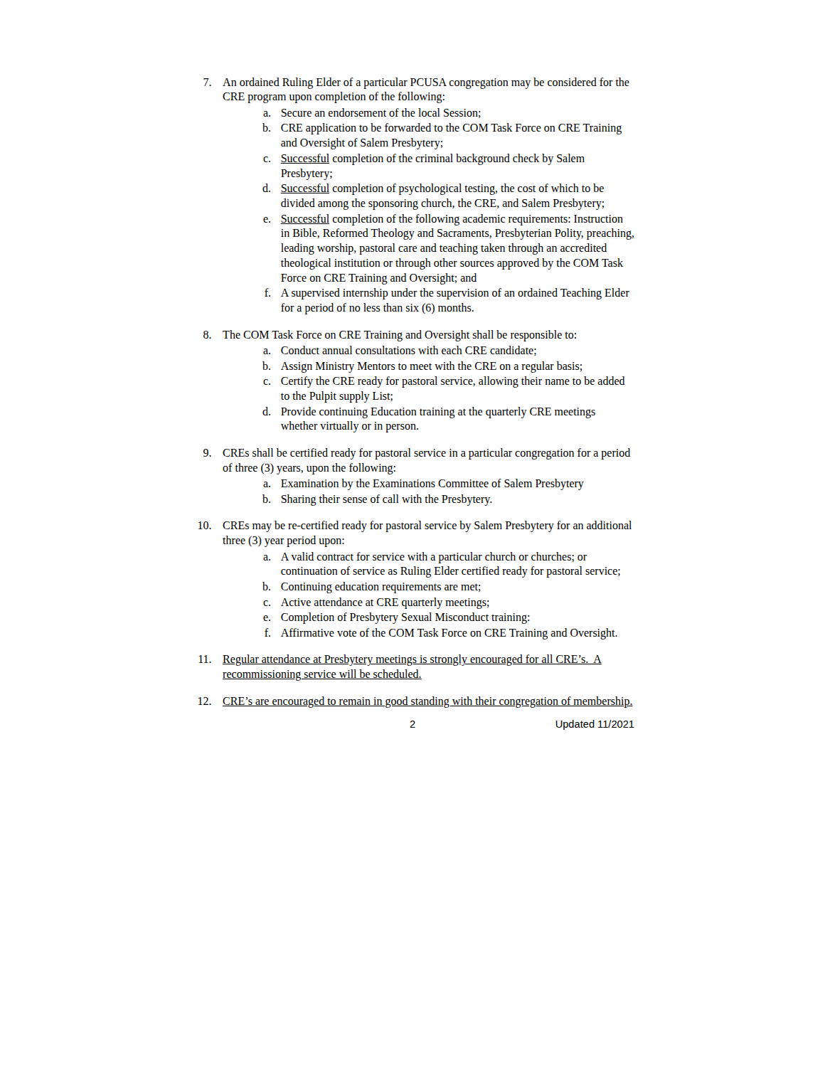An ordained Ruling Elder of a particular PCUSA congregation may be considered for the CRE program upon completion of the following:
Secure an endorsement of the local Session;
CRE application to be forwarded to the COM Task Force on CRE Training and Oversight of Salem Presbytery;
Successful completion of the criminal background check by Salem Presbytery;
Successful completion of psychological testing, the cost of which to be divided among the sponsoring church, the CRE, and Salem Presbytery;
Successful completion of the following academic requirements: Instruction in Bible, Reformed Theology and Sacraments, Presbyterian Polity, preaching, leading worship, pastoral care and teaching taken through an accredited theological institution or through other sources approved by the COM Task Force on CRE Training and Oversight; and
A supervised internship under the supervision of an ordained Teaching Elder for a period of no less than six (6) months.
The COM Task Force on CRE Training and Oversight shall be responsible to:
Conduct annual consultations with each CRE candidate;
Assign Ministry Mentors to meet with the CRE on a regular basis;
Certify the CRE ready for pastoral service, allowing their name to be added to the Pulpit supply List;
Provide continuing Education training at the quarterly CRE meetings whether virtually or in person.
CREs shall be certified ready for pastoral service in a particular congregation for a period of three (3) years, upon the following:
Examination by the Examinations Committee of Salem Presbytery
Sharing their sense of call with the Presbytery.
CREs may be re-certified ready for pastoral service by Salem Presbytery for an additional three (3) year period upon:
A valid contract for service with a particular church or churches; or continuation of service as Ruling Elder certified ready for pastoral service;
Continuing education requirements are met;
Active attendance at CRE quarterly meetings;
Completion of Presbytery Sexual Misconduct training:
Affirmative vote of the COM Task Force on CRE Training and Oversight.
Regular attendance at Presbytery meetings is strongly encouraged for all CRE’s. A recommissioning service will be scheduled.
CRE’s are encouraged to remain in good standing with their congregation of membership.
2 Updated 11/2021